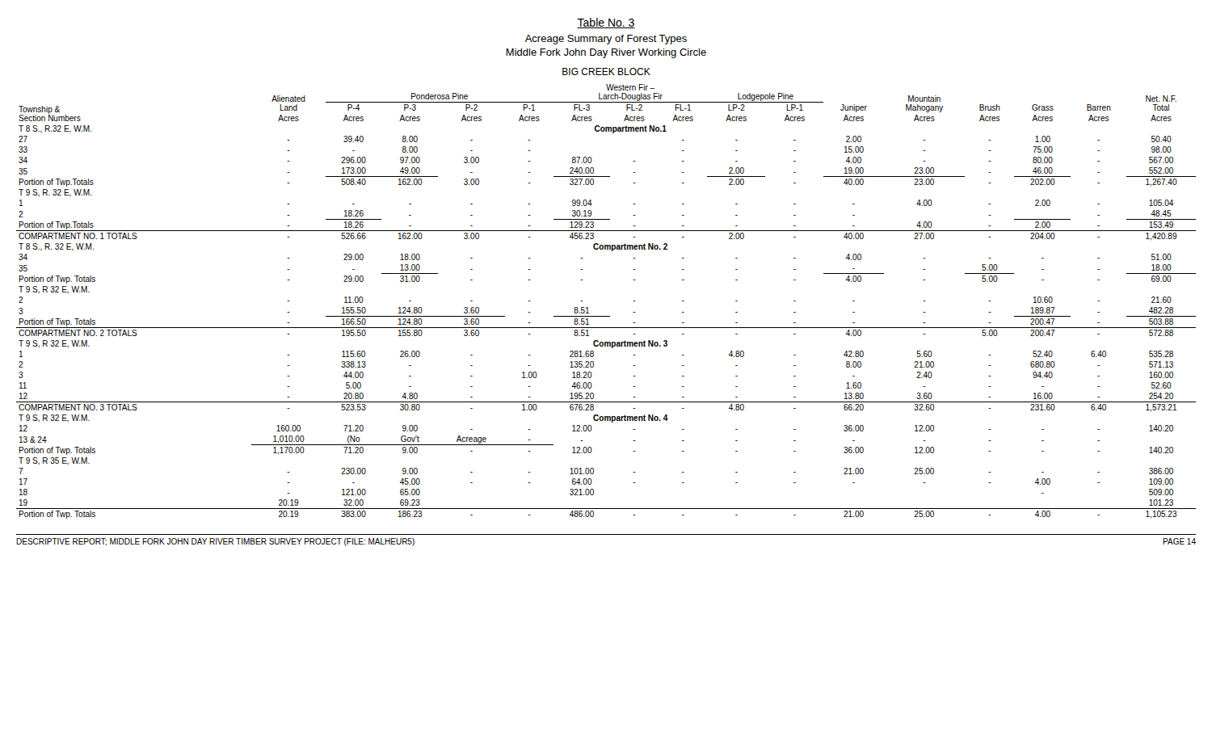Table No. 3
Acreage Summary of Forest Types
Middle Fork John Day River Working Circle
BIG CREEK BLOCK
| Township & Section Numbers | Alienated Land | Ponderosa Pine | Western Fir – Larch-Douglas Fir | Lodgepole Pine | Juniper | Mountain Mahogany | Brush | Grass | Barren | Net. N.F. Total |
| --- | --- | --- | --- | --- | --- | --- | --- | --- | --- | --- |
| P-4 | P-3 | P-2 | P-1 | FL-3 | FL-2 | FL-1 | LP-2 | LP-1 |
| Acres | Acres | Acres | Acres | Acres | Acres | Acres | Acres | Acres | Acres | Acres | Acres | Acres | Acres | Acres | Acres |
| T 8 S., R.32 E, W.M. | | | | | | Compartment No.1 | | | | | | | | |
| 27 | - | 39.40 | 8.00 | - | - | | | - | - | - | 2.00 | - | - | 1.00 | - | 50.40 |
| 33 | - | - | 8.00 | - | - | | | - | - | - | 15.00 | - | - | 75.00 | - | 98.00 |
| 34 | - | 296.00 | 97.00 | 3.00 | - | 87.00 | - | - | - | - | 4.00 | - | - | 80.00 | - | 567.00 |
| 35 | - | 173.00 | 49.00 | - | - | 240.00 | - | - | 2.00 | - | 19.00 | 23.00 | - | 46.00 | - | 552.00 |
| Portion of Twp.Totals | - | 508.40 | 162.00 | 3.00 | - | 327.00 | - | - | 2.00 | - | 40.00 | 23.00 | - | 202.00 | - | 1,267.40 |
| T 9 S, R. 32 E, W.M. | | | | | | | | | | | | | | | | |
| 1 | - | - | - | - | - | 99.04 | - | - | - | - | - | 4.00 | - | 2.00 | - | 105.04 |
| 2 | - | 18.26 | - | - | - | 30.19 | - | - | - | - | - | | - | | - | 48.45 |
| Portion of Twp.Totals | - | 18.26 | - | - | - | 129.23 | - | - | - | - | - | 4.00 | - | 2.00 | - | 153.49 |
| COMPARTMENT NO. 1 TOTALS | - | 526.66 | 162.00 | 3.00 | - | 456.23 | - | - | 2.00 | - | 40.00 | 27.00 | - | 204.00 | - | 1,420.89 |
| T 8 S., R. 32 E, W.M. | | | | | | Compartment No. 2 | | | | | | | | |
| 34 | - | 29.00 | 18.00 | - | - | - | - | - | - | - | 4.00 | - | - | - | - | 51.00 |
| 35 | - | - | 13.00 | - | - | - | - | - | - | - | - | - | 5.00 | - | - | 18.00 |
| Portion of Twp. Totals | - | 29.00 | 31.00 | - | - | - | - | - | - | - | 4.00 | - | 5.00 | - | - | 69.00 |
| T 9 S, R 32 E, W.M. | | | | | | | | | | | | | | | | |
| 2 | - | 11.00 | - | - | - | - | - | - | - | - | - | - | - | 10.60 | - | 21.60 |
| 3 | - | 155.50 | 124.80 | 3.60 | - | 8.51 | - | - | - | - | - | - | - | 189.87 | - | 482.28 |
| Portion of Twp. Totals | - | 166.50 | 124.80 | 3.60 | - | 8.51 | - | - | - | - | - | - | - | 200.47 | - | 503.88 |
| COMPARTMENT NO. 2 TOTALS | - | 195.50 | 155.80 | 3.60 | - | 8.51 | - | - | - | - | 4.00 | - | 5.00 | 200.47 | - | 572.88 |
| T 9 S, R 32 E, W.M. | | | | | | Compartment No. 3 | | | | | | | | |
| 1 | - | 115.60 | 26.00 | - | - | 281.68 | - | - | 4.80 | - | 42.80 | 5.60 | - | 52.40 | 6.40 | 535.28 |
| 2 | - | 338.13 | - | - | - | 135.20 | - | - | - | - | 8.00 | 21.00 | - | 680.80 | - | 571.13 |
| 3 | - | 44.00 | - | - | 1.00 | 18.20 | - | - | - | - | - | 2.40 | - | 94.40 | - | 160.00 |
| 11 | - | 5.00 | - | - | - | 46.00 | - | - | - | - | 1.60 | - | - | - | - | 52.60 |
| 12 | - | 20.80 | 4.80 | - | - | 195.20 | - | - | - | - | 13.80 | 3.60 | - | 16.00 | - | 254.20 |
| COMPARTMENT NO. 3 TOTALS | - | 523.53 | 30.80 | - | 1.00 | 676.28 | - | - | 4.80 | - | 66.20 | 32.60 | - | 231.60 | 6.40 | 1,573.21 |
| T 9 S, R 32 E, W.M. | | | | | | Compartment No. 4 | | | | | | | | |
| 12 | 160.00 | 71.20 | 9.00 | - | - | 12.00 | - | - | - | - | 36.00 | 12.00 | - | - | - | 140.20 |
| 13 & 24 | 1,010.00 | (No | Gov't | Acreage | - | - | - | - | - | - | - | - | - | - | - | |
| Portion of Twp. Totals | 1,170.00 | 71.20 | 9.00 | - | - | 12.00 | - | - | - | - | 36.00 | 12.00 | - | - | - | 140.20 |
| T 9 S, R 35 E, W.M. | | | | | | | | | | | | | | | | |
| 7 | - | 230.00 | 9.00 | - | - | 101.00 | - | - | - | - | 21.00 | 25.00 | - | - | - | 386.00 |
| 17 | - | - | 45.00 | - | - | 64.00 | - | - | - | - | - | - | - | 4.00 | - | 109.00 |
| 18 | - | 121.00 | 65.00 | | | 321.00 | | | | | | | | - | | 509.00 |
| 19 | 20.19 | 32.00 | 69.23 | | | | | | | | | | | | | 101.23 |
| Portion of Twp. Totals | 20.19 | 383.00 | 186.23 | - | - | 486.00 | - | - | - | - | 21.00 | 25.00 | - | 4.00 | - | 1,105.23 |
DESCRIPTIVE REPORT; MIDDLE FORK JOHN DAY RIVER TIMBER SURVEY PROJECT (FILE: MALHEUR5) PAGE 14